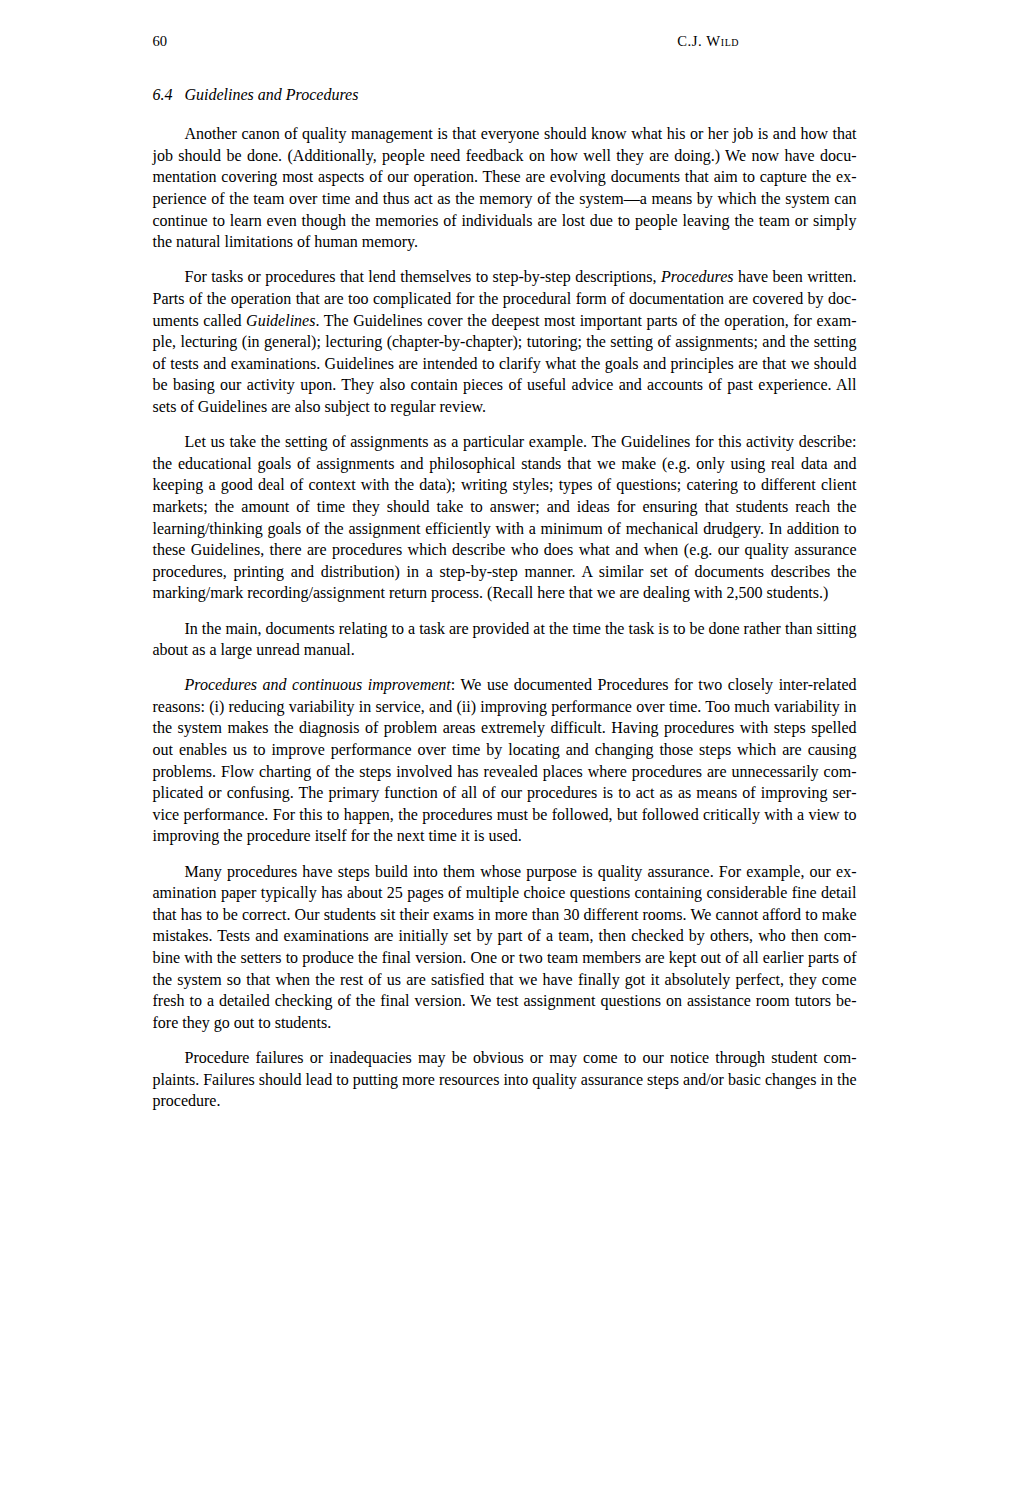60 C.J. Wild
6.4 Guidelines and Procedures
Another canon of quality management is that everyone should know what his or her job is and how that job should be done. (Additionally, people need feedback on how well they are doing.) We now have documentation covering most aspects of our operation. These are evolving documents that aim to capture the experience of the team over time and thus act as the memory of the system—a means by which the system can continue to learn even though the memories of individuals are lost due to people leaving the team or simply the natural limitations of human memory.
For tasks or procedures that lend themselves to step-by-step descriptions, Procedures have been written. Parts of the operation that are too complicated for the procedural form of documentation are covered by documents called Guidelines. The Guidelines cover the deepest most important parts of the operation, for example, lecturing (in general); lecturing (chapter-by-chapter); tutoring; the setting of assignments; and the setting of tests and examinations. Guidelines are intended to clarify what the goals and principles are that we should be basing our activity upon. They also contain pieces of useful advice and accounts of past experience. All sets of Guidelines are also subject to regular review.
Let us take the setting of assignments as a particular example. The Guidelines for this activity describe: the educational goals of assignments and philosophical stands that we make (e.g. only using real data and keeping a good deal of context with the data); writing styles; types of questions; catering to different client markets; the amount of time they should take to answer; and ideas for ensuring that students reach the learning/thinking goals of the assignment efficiently with a minimum of mechanical drudgery. In addition to these Guidelines, there are procedures which describe who does what and when (e.g. our quality assurance procedures, printing and distribution) in a step-by-step manner. A similar set of documents describes the marking/mark recording/assignment return process. (Recall here that we are dealing with 2,500 students.)
In the main, documents relating to a task are provided at the time the task is to be done rather than sitting about as a large unread manual.
Procedures and continuous improvement: We use documented Procedures for two closely inter-related reasons: (i) reducing variability in service, and (ii) improving performance over time. Too much variability in the system makes the diagnosis of problem areas extremely difficult. Having procedures with steps spelled out enables us to improve performance over time by locating and changing those steps which are causing problems. Flow charting of the steps involved has revealed places where procedures are unnecessarily complicated or confusing. The primary function of all of our procedures is to act as as means of improving service performance. For this to happen, the procedures must be followed, but followed critically with a view to improving the procedure itself for the next time it is used.
Many procedures have steps build into them whose purpose is quality assurance. For example, our examination paper typically has about 25 pages of multiple choice questions containing considerable fine detail that has to be correct. Our students sit their exams in more than 30 different rooms. We cannot afford to make mistakes. Tests and examinations are initially set by part of a team, then checked by others, who then combine with the setters to produce the final version. One or two team members are kept out of all earlier parts of the system so that when the rest of us are satisfied that we have finally got it absolutely perfect, they come fresh to a detailed checking of the final version. We test assignment questions on assistance room tutors before they go out to students.
Procedure failures or inadequacies may be obvious or may come to our notice through student complaints. Failures should lead to putting more resources into quality assurance steps and/or basic changes in the procedure.